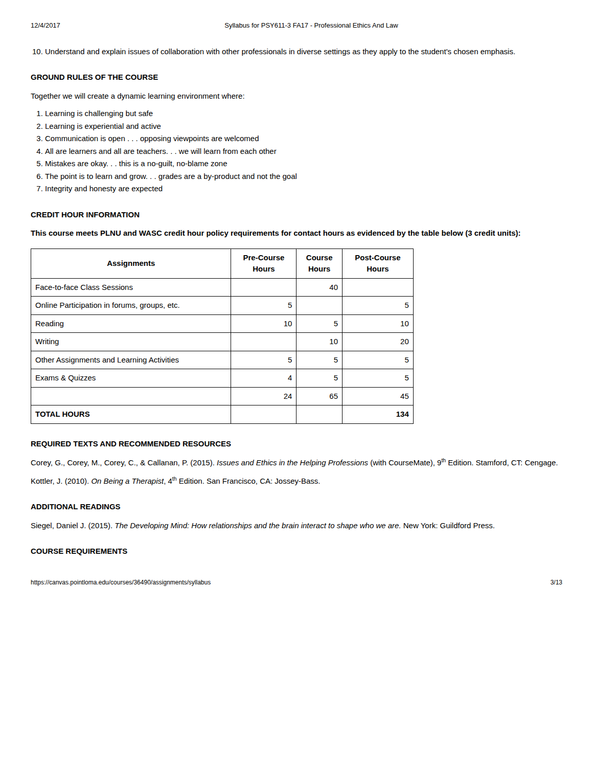12/4/2017 Syllabus for PSY611-3 FA17 - Professional Ethics And Law
Understand and explain issues of collaboration with other professionals in diverse settings as they apply to the student's chosen emphasis.
GROUND RULES OF THE COURSE
Together we will create a dynamic learning environment where:
Learning is challenging but safe
Learning is experiential and active
Communication is open . . . opposing viewpoints are welcomed
All are learners and all are teachers. . . we will learn from each other
Mistakes are okay. . . this is a no-guilt, no-blame zone
The point is to learn and grow. . . grades are a by-product and not the goal
Integrity and honesty are expected
CREDIT HOUR INFORMATION
This course meets PLNU and WASC credit hour policy requirements for contact hours as evidenced by the table below (3 credit units):
| Assignments | Pre-Course Hours | Course Hours | Post-Course Hours |
| --- | --- | --- | --- |
| Face-to-face Class Sessions | | 40 | |
| Online Participation in forums, groups, etc. | 5 | | 5 |
| Reading | 10 | 5 | 10 |
| Writing | | 10 | 20 |
| Other Assignments and Learning Activities | 5 | 5 | 5 |
| Exams & Quizzes | 4 | 5 | 5 |
| | 24 | 65 | 45 |
| TOTAL HOURS | | | 134 |
REQUIRED TEXTS AND RECOMMENDED RESOURCES
Corey, G., Corey, M., Corey, C., & Callanan, P. (2015). Issues and Ethics in the Helping Professions (with CourseMate), 9th Edition. Stamford, CT: Cengage.
Kottler, J. (2010). On Being a Therapist, 4th Edition. San Francisco, CA: Jossey-Bass.
ADDITIONAL READINGS
Siegel, Daniel J. (2015). The Developing Mind: How relationships and the brain interact to shape who we are. New York: Guildford Press.
COURSE REQUIREMENTS
https://canvas.pointloma.edu/courses/36490/assignments/syllabus 3/13